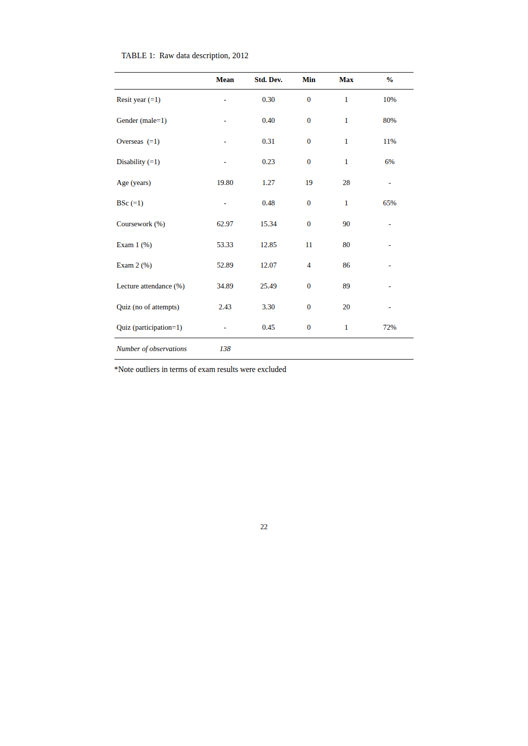TABLE 1: Raw data description, 2012
| | Mean | Std. Dev. | Min | Max | % |
| --- | --- | --- | --- | --- | --- |
| Resit year (=1) | - | 0.30 | 0 | 1 | 10% |
| Gender (male=1) | - | 0.40 | 0 | 1 | 80% |
| Overseas (=1) | - | 0.31 | 0 | 1 | 11% |
| Disability (=1) | - | 0.23 | 0 | 1 | 6% |
| Age (years) | 19.80 | 1.27 | 19 | 28 | - |
| BSc (=1) | - | 0.48 | 0 | 1 | 65% |
| Coursework (%) | 62.97 | 15.34 | 0 | 90 | - |
| Exam 1 (%) | 53.33 | 12.85 | 11 | 80 | - |
| Exam 2 (%) | 52.89 | 12.07 | 4 | 86 | - |
| Lecture attendance (%) | 34.89 | 25.49 | 0 | 89 | - |
| Quiz (no of attempts) | 2.43 | 3.30 | 0 | 20 | - |
| Quiz (participation=1) | - | 0.45 | 0 | 1 | 72% |
| Number of observations | 138 | | | | |
*Note outliers in terms of exam results were excluded
22